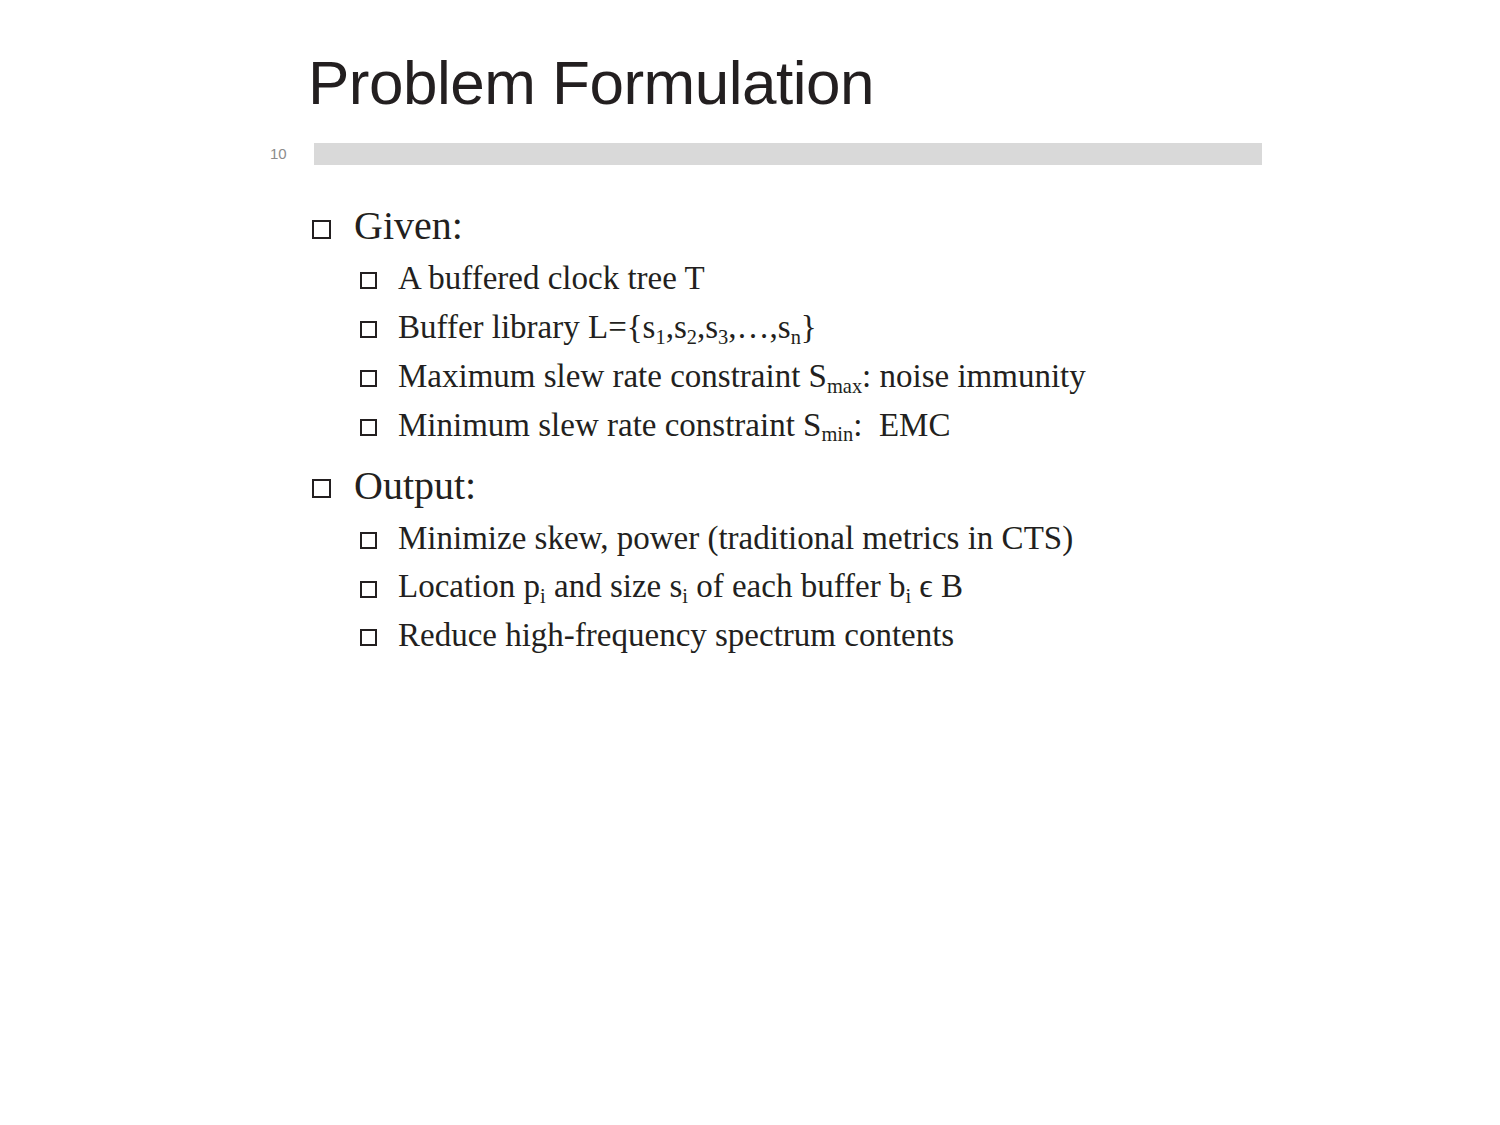Problem Formulation
10
Given:
A buffered clock tree T
Buffer library L={s1,s2,s3,…,sn}
Maximum slew rate constraint Smax: noise immunity
Minimum slew rate constraint Smin: EMC
Output:
Minimize skew, power (traditional metrics in CTS)
Location pi and size si of each buffer bi ϵ B
Reduce high-frequency spectrum contents